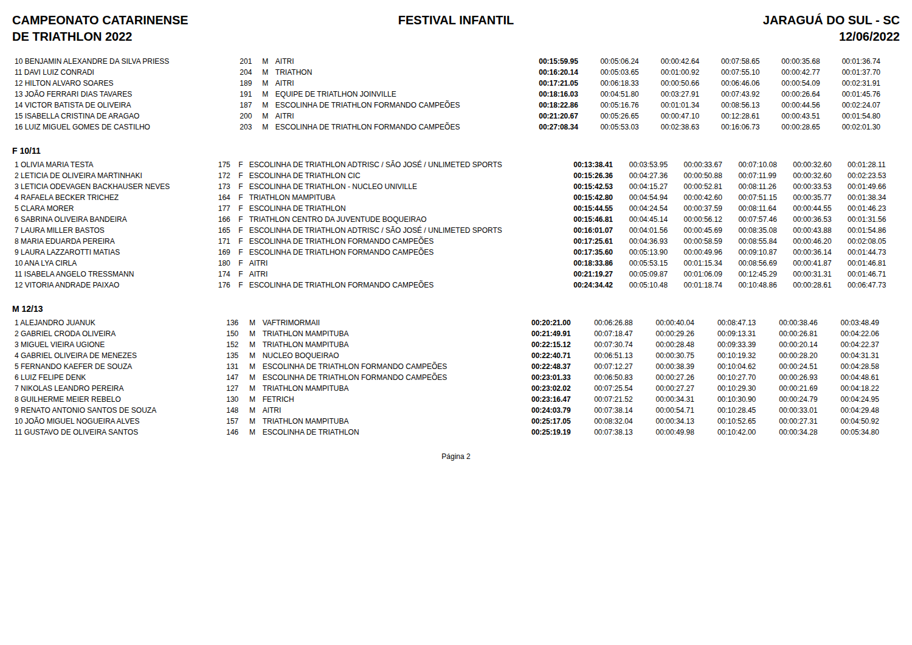CAMPEONATO CATARINENSE
DE TRIATHLON 2022
FESTIVAL INFANTIL
JARAGUÁ DO SUL - SC
12/06/2022
| 10 BENJAMIN ALEXANDRE DA SILVA PRIESS | 201 | M | AITRI | 00:15:59.95 | 00:05:06.24 | 00:00:42.64 | 00:07:58.65 | 00:00:35.68 | 00:01:36.74 |
| 11 DAVI LUIZ CONRADI | 204 | M | TRIATHON | 00:16:20.14 | 00:05:03.65 | 00:01:00.92 | 00:07:55.10 | 00:00:42.77 | 00:01:37.70 |
| 12 HILTON ALVARO SOARES | 189 | M | AITRI | 00:17:21.05 | 00:06:18.33 | 00:00:50.66 | 00:06:46.06 | 00:00:54.09 | 00:02:31.91 |
| 13 JOÃO FERRARI DIAS TAVARES | 191 | M | EQUIPE DE TRIATLHON JOINVILLE | 00:18:16.03 | 00:04:51.80 | 00:03:27.91 | 00:07:43.92 | 00:00:26.64 | 00:01:45.76 |
| 14 VICTOR BATISTA DE OLIVEIRA | 187 | M | ESCOLINHA DE TRIATHLON FORMANDO CAMPEÕES | 00:18:22.86 | 00:05:16.76 | 00:01:01.34 | 00:08:56.13 | 00:00:44.56 | 00:02:24.07 |
| 15 ISABELLA CRISTINA DE ARAGAO | 200 | M | AITRI | 00:21:20.67 | 00:05:26.65 | 00:00:47.10 | 00:12:28.61 | 00:00:43.51 | 00:01:54.80 |
| 16 LUIZ MIGUEL GOMES DE CASTILHO | 203 | M | ESCOLINHA DE TRIATHLON FORMANDO CAMPEÕES | 00:27:08.34 | 00:05:53.03 | 00:02:38.63 | 00:16:06.73 | 00:00:28.65 | 00:02:01.30 |
F 10/11
| 1 OLIVIA MARIA TESTA | 175 | F | ESCOLINHA DE TRIATHLON ADTRISC / SÃO JOSÉ / UNLIMETED SPORTS | 00:13:38.41 | 00:03:53.95 | 00:00:33.67 | 00:07:10.08 | 00:00:32.60 | 00:01:28.11 |
| 2 LETICIA DE OLIVEIRA MARTINHAKI | 172 | F | ESCOLINHA DE TRIATHLON CIC | 00:15:26.36 | 00:04:27.36 | 00:00:50.88 | 00:07:11.99 | 00:00:32.60 | 00:02:23.53 |
| 3 LETICIA ODEVAGEN BACKHAUSER NEVES | 173 | F | ESCOLINHA DE TRIATHLON - NUCLEO UNIVILLE | 00:15:42.53 | 00:04:15.27 | 00:00:52.81 | 00:08:11.26 | 00:00:33.53 | 00:01:49.66 |
| 4 RAFAELA BECKER TRICHEZ | 164 | F | TRIATHLON MAMPITUBA | 00:15:42.80 | 00:04:54.94 | 00:00:42.60 | 00:07:51.15 | 00:00:35.77 | 00:01:38.34 |
| 5 CLARA MORER | 177 | F | ESCOLINHA DE TRIATHLON | 00:15:44.55 | 00:04:24.54 | 00:00:37.59 | 00:08:11.64 | 00:00:44.55 | 00:01:46.23 |
| 6 SABRINA OLIVEIRA BANDEIRA | 166 | F | TRIATHLON CENTRO DA JUVENTUDE BOQUEIRAO | 00:15:46.81 | 00:04:45.14 | 00:00:56.12 | 00:07:57.46 | 00:00:36.53 | 00:01:31.56 |
| 7 LAURA MILLER BASTOS | 165 | F | ESCOLINHA DE TRIATHLON ADTRISC / SÃO JOSÉ / UNLIMETED SPORTS | 00:16:01.07 | 00:04:01.56 | 00:00:45.69 | 00:08:35.08 | 00:00:43.88 | 00:01:54.86 |
| 8 MARIA EDUARDA PEREIRA | 171 | F | ESCOLINHA DE TRIATHLON FORMANDO CAMPEÕES | 00:17:25.61 | 00:04:36.93 | 00:00:58.59 | 00:08:55.84 | 00:00:46.20 | 00:02:08.05 |
| 9 LAURA LAZZAROTTI MATIAS | 169 | F | ESCOLINHA DE TRIATLHON FORMANDO CAMPEÕES | 00:17:35.60 | 00:05:13.90 | 00:00:49.96 | 00:09:10.87 | 00:00:36.14 | 00:01:44.73 |
| 10 ANA LYA CIRLA | 180 | F | AITRI | 00:18:33.86 | 00:05:53.15 | 00:01:15.34 | 00:08:56.69 | 00:00:41.87 | 00:01:46.81 |
| 11 ISABELA ANGELO TRESSMANN | 174 | F | AITRI | 00:21:19.27 | 00:05:09.87 | 00:01:06.09 | 00:12:45.29 | 00:00:31.31 | 00:01:46.71 |
| 12 VITORIA ANDRADE PAIXAO | 176 | F | ESCOLINHA DE TRIATHLON FORMANDO CAMPEÕES | 00:24:34.42 | 00:05:10.48 | 00:01:18.74 | 00:10:48.86 | 00:00:28.61 | 00:06:47.73 |
M 12/13
| 1 ALEJANDRO JUANUK | 136 | M | VAFTRIMORMAII | 00:20:21.00 | 00:06:26.88 | 00:00:40.04 | 00:08:47.13 | 00:00:38.46 | 00:03:48.49 |
| 2 GABRIEL CRODA OLIVEIRA | 150 | M | TRIATHLON MAMPITUBA | 00:21:49.91 | 00:07:18.47 | 00:00:29.26 | 00:09:13.31 | 00:00:26.81 | 00:04:22.06 |
| 3 MIGUEL VIEIRA UGIONE | 152 | M | TRIATHLON MAMPITUBA | 00:22:15.12 | 00:07:30.74 | 00:00:28.48 | 00:09:33.39 | 00:00:20.14 | 00:04:22.37 |
| 4 GABRIEL OLIVEIRA DE MENEZES | 135 | M | NUCLEO BOQUEIRAO | 00:22:40.71 | 00:06:51.13 | 00:00:30.75 | 00:10:19.32 | 00:00:28.20 | 00:04:31.31 |
| 5 FERNANDO KAEFER DE SOUZA | 131 | M | ESCOLINHA DE TRIATHLON FORMANDO CAMPEÕES | 00:22:48.37 | 00:07:12.27 | 00:00:38.39 | 00:10:04.62 | 00:00:24.51 | 00:04:28.58 |
| 6 LUIZ FELIPE DENK | 147 | M | ESCOLINHA DE TRIATHLON FORMANDO CAMPEÕES | 00:23:01.33 | 00:06:50.83 | 00:00:27.26 | 00:10:27.70 | 00:00:26.93 | 00:04:48.61 |
| 7 NIKOLAS LEANDRO PEREIRA | 127 | M | TRIATHLON MAMPITUBA | 00:23:02.02 | 00:07:25.54 | 00:00:27.27 | 00:10:29.30 | 00:00:21.69 | 00:04:18.22 |
| 8 GUILHERME MEIER REBELO | 130 | M | FETRICH | 00:23:16.47 | 00:07:21.52 | 00:00:34.31 | 00:10:30.90 | 00:00:24.79 | 00:04:24.95 |
| 9 RENATO ANTONIO SANTOS DE SOUZA | 148 | M | AITRI | 00:24:03.79 | 00:07:38.14 | 00:00:54.71 | 00:10:28.45 | 00:00:33.01 | 00:04:29.48 |
| 10 JOÃO MIGUEL NOGUEIRA ALVES | 157 | M | TRIATHLON MAMPITUBA | 00:25:17.05 | 00:08:32.04 | 00:00:34.13 | 00:10:52.65 | 00:00:27.31 | 00:04:50.92 |
| 11 GUSTAVO DE OLIVEIRA SANTOS | 146 | M | ESCOLINHA DE TRIATHLON | 00:25:19.19 | 00:07:38.13 | 00:00:49.98 | 00:10:42.00 | 00:00:34.28 | 00:05:34.80 |
Página 2